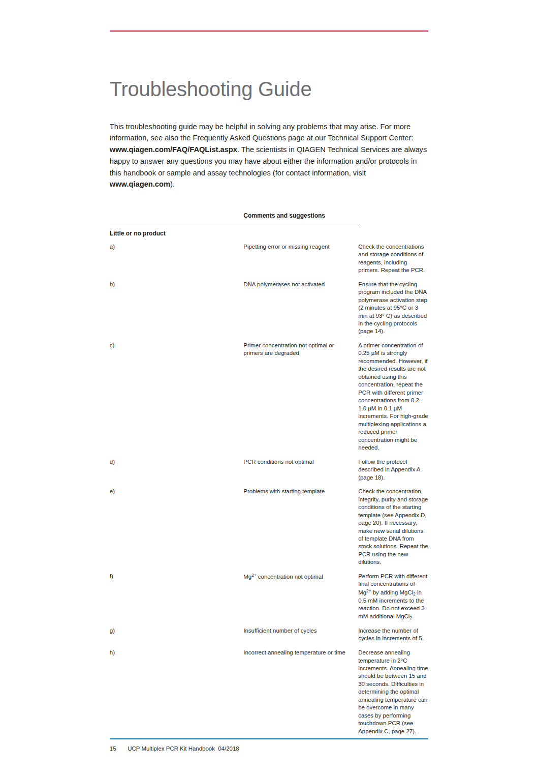Troubleshooting Guide
This troubleshooting guide may be helpful in solving any problems that may arise. For more information, see also the Frequently Asked Questions page at our Technical Support Center: www.qiagen.com/FAQ/FAQList.aspx. The scientists in QIAGEN Technical Services are always happy to answer any questions you may have about either the information and/or protocols in this handbook or sample and assay technologies (for contact information, visit www.qiagen.com).
| | Comments and suggestions |
| --- | --- |
| Little or no product |
| a) | Pipetting error or missing reagent | Check the concentrations and storage conditions of reagents, including primers. Repeat the PCR. |
| b) | DNA polymerases not activated | Ensure that the cycling program included the DNA polymerase activation step (2 minutes at 95°C or 3 min at 93° C) as described in the cycling protocols (page 14). |
| c) | Primer concentration not optimal or primers are degraded | A primer concentration of 0.25 µM is strongly recommended. However, if the desired results are not obtained using this concentration, repeat the PCR with different primer concentrations from 0.2–1.0 µM in 0.1 µM increments. For high-grade multiplexing applications a reduced primer concentration might be needed. |
| d) | PCR conditions not optimal | Follow the protocol described in Appendix A (page 18). |
| e) | Problems with starting template | Check the concentration, integrity, purity and storage conditions of the starting template (see Appendix D, page 20). If necessary, make new serial dilutions of template DNA from stock solutions. Repeat the PCR using the new dilutions. |
| f) | Mg 2+ concentration not optimal | Perform PCR with different final concentrations of Mg 2+ by adding MgCl 2 in 0.5 mM increments to the reaction. Do not exceed 3 mM additional MgCl 2 . |
| g) | Insufficient number of cycles | Increase the number of cycles in increments of 5. |
| h) | Incorrect annealing temperature or time | Decrease annealing temperature in 2°C increments. Annealing time should be between 15 and 30 seconds. Difficulties in determining the optimal annealing temperature can be overcome in many cases by performing touchdown PCR (see Appendix C, page 27). |
15 UCP Multiplex PCR Kit Handbook 04/2018